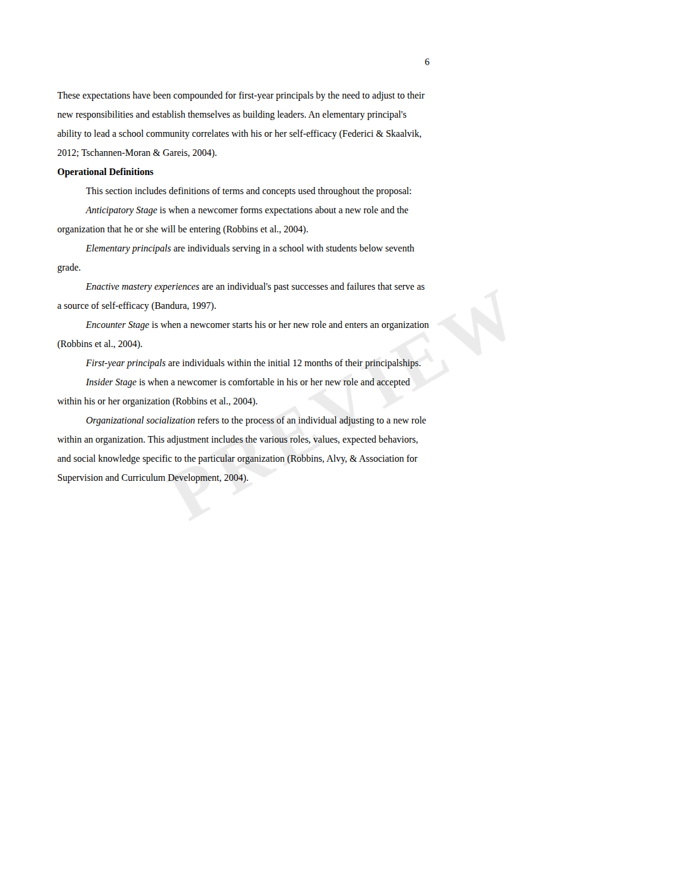PREVIEW
6
These expectations have been compounded for first-year principals by the need to adjust to their new responsibilities and establish themselves as building leaders. An elementary principal's ability to lead a school community correlates with his or her self-efficacy (Federici & Skaalvik, 2012; Tschannen-Moran & Gareis, 2004).
Operational Definitions
This section includes definitions of terms and concepts used throughout the proposal:
Anticipatory Stage is when a newcomer forms expectations about a new role and the organization that he or she will be entering (Robbins et al., 2004).
Elementary principals are individuals serving in a school with students below seventh grade.
Enactive mastery experiences are an individual's past successes and failures that serve as a source of self-efficacy (Bandura, 1997).
Encounter Stage is when a newcomer starts his or her new role and enters an organization (Robbins et al., 2004).
First-year principals are individuals within the initial 12 months of their principalships.
Insider Stage is when a newcomer is comfortable in his or her new role and accepted within his or her organization (Robbins et al., 2004).
Organizational socialization refers to the process of an individual adjusting to a new role within an organization. This adjustment includes the various roles, values, expected behaviors, and social knowledge specific to the particular organization (Robbins, Alvy, & Association for Supervision and Curriculum Development, 2004).